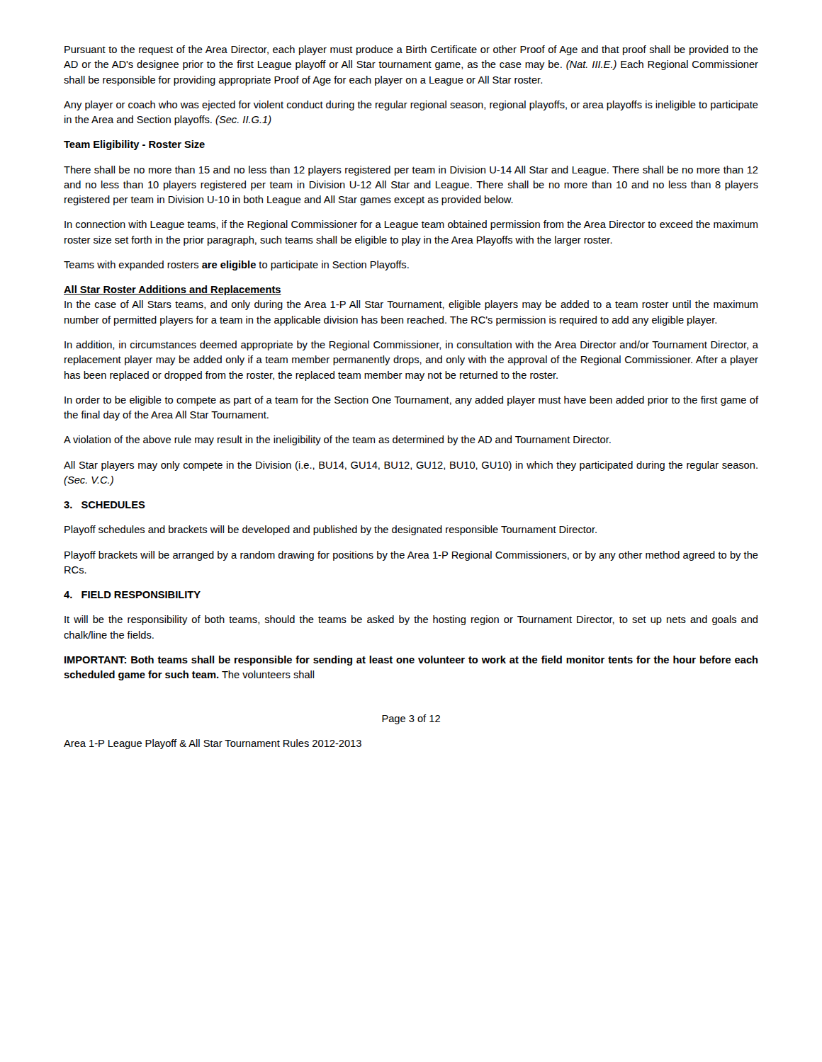Pursuant to the request of the Area Director, each player must produce a Birth Certificate or other Proof of Age and that proof shall be provided to the AD or the AD's designee prior to the first League playoff or All Star tournament game, as the case may be. (Nat. III.E.) Each Regional Commissioner shall be responsible for providing appropriate Proof of Age for each player on a League or All Star roster.
Any player or coach who was ejected for violent conduct during the regular regional season, regional playoffs, or area playoffs is ineligible to participate in the Area and Section playoffs. (Sec. II.G.1)
Team Eligibility - Roster Size
There shall be no more than 15 and no less than 12 players registered per team in Division U-14 All Star and League. There shall be no more than 12 and no less than 10 players registered per team in Division U-12 All Star and League. There shall be no more than 10 and no less than 8 players registered per team in Division U-10 in both League and All Star games except as provided below.
In connection with League teams, if the Regional Commissioner for a League team obtained permission from the Area Director to exceed the maximum roster size set forth in the prior paragraph, such teams shall be eligible to play in the Area Playoffs with the larger roster.
Teams with expanded rosters are eligible to participate in Section Playoffs.
All Star Roster Additions and Replacements
In the case of All Stars teams, and only during the Area 1-P All Star Tournament, eligible players may be added to a team roster until the maximum number of permitted players for a team in the applicable division has been reached. The RC's permission is required to add any eligible player.
In addition, in circumstances deemed appropriate by the Regional Commissioner, in consultation with the Area Director and/or Tournament Director, a replacement player may be added only if a team member permanently drops, and only with the approval of the Regional Commissioner. After a player has been replaced or dropped from the roster, the replaced team member may not be returned to the roster.
In order to be eligible to compete as part of a team for the Section One Tournament, any added player must have been added prior to the first game of the final day of the Area All Star Tournament.
A violation of the above rule may result in the ineligibility of the team as determined by the AD and Tournament Director.
All Star players may only compete in the Division (i.e., BU14, GU14, BU12, GU12, BU10, GU10) in which they participated during the regular season. (Sec. V.C.)
3. SCHEDULES
Playoff schedules and brackets will be developed and published by the designated responsible Tournament Director.
Playoff brackets will be arranged by a random drawing for positions by the Area 1-P Regional Commissioners, or by any other method agreed to by the RCs.
4. FIELD RESPONSIBILITY
It will be the responsibility of both teams, should the teams be asked by the hosting region or Tournament Director, to set up nets and goals and chalk/line the fields.
IMPORTANT: Both teams shall be responsible for sending at least one volunteer to work at the field monitor tents for the hour before each scheduled game for such team. The volunteers shall
Page 3 of 12
Area 1-P League Playoff & All Star Tournament Rules 2012-2013